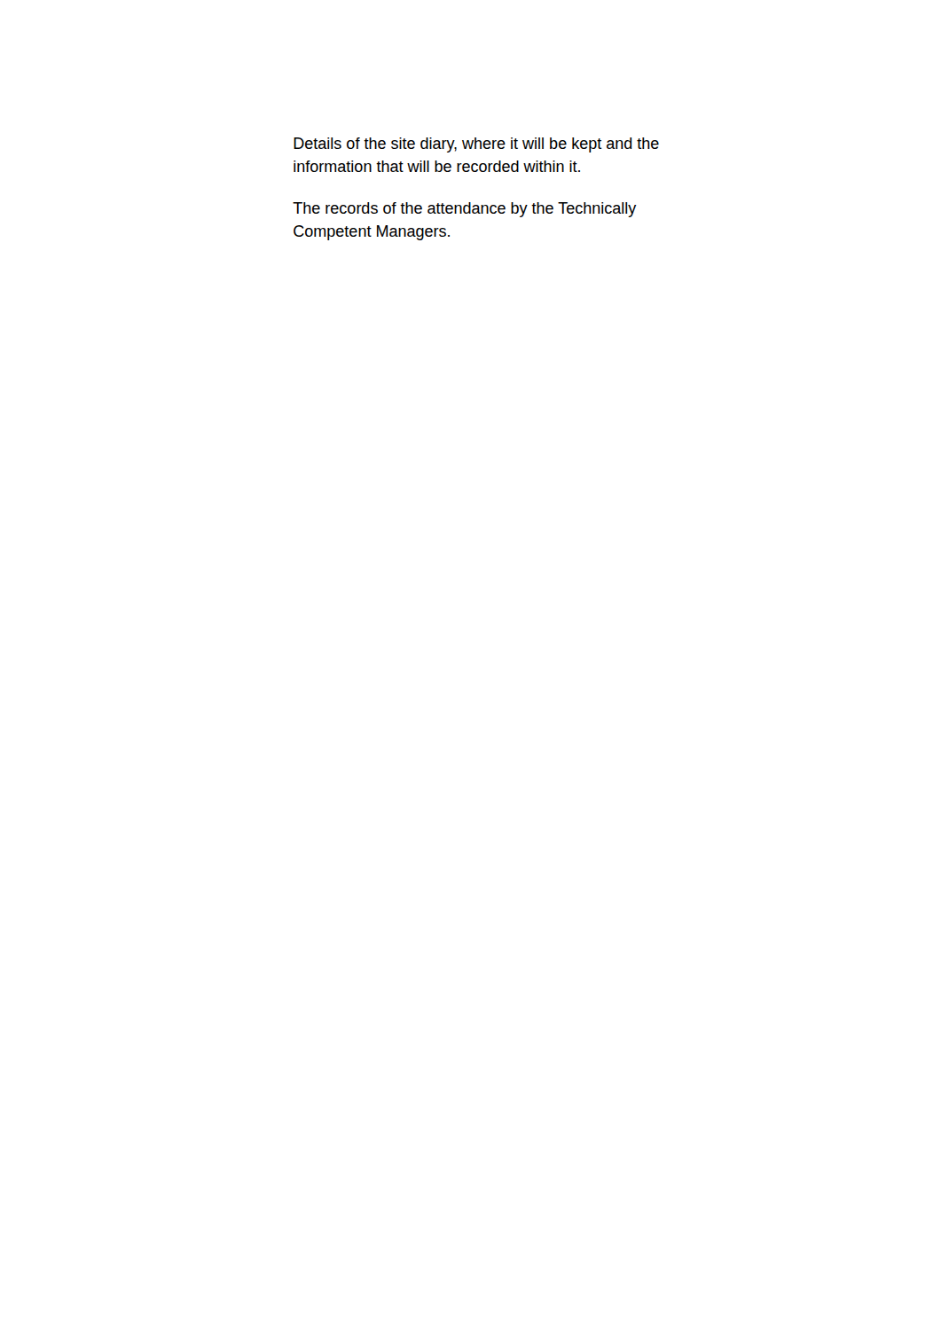Details of the site diary, where it will be kept and the information that will be recorded within it.
The records of the attendance by the Technically Competent Managers.